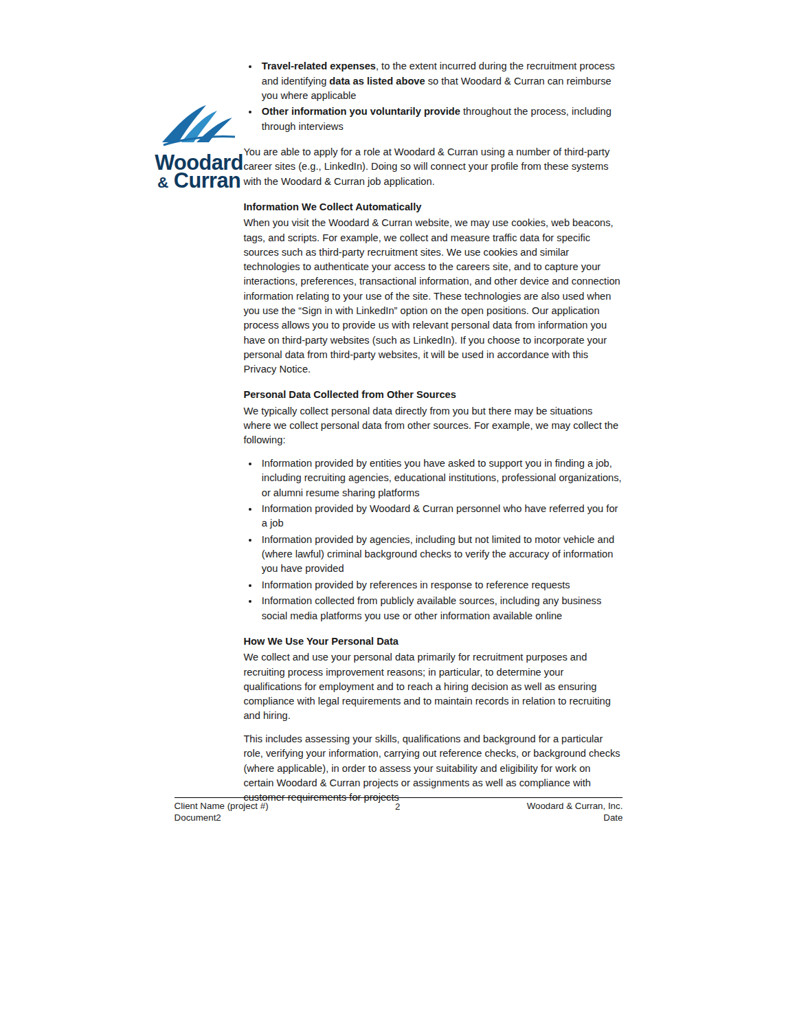Woodard & Curran
Travel-related expenses, to the extent incurred during the recruitment process and identifying data as listed above so that Woodard & Curran can reimburse you where applicable
Other information you voluntarily provide throughout the process, including through interviews
You are able to apply for a role at Woodard & Curran using a number of third-party career sites (e.g., LinkedIn). Doing so will connect your profile from these systems with the Woodard & Curran job application.
Information We Collect Automatically
When you visit the Woodard & Curran website, we may use cookies, web beacons, tags, and scripts. For example, we collect and measure traffic data for specific sources such as third-party recruitment sites. We use cookies and similar technologies to authenticate your access to the careers site, and to capture your interactions, preferences, transactional information, and other device and connection information relating to your use of the site. These technologies are also used when you use the “Sign in with LinkedIn” option on the open positions. Our application process allows you to provide us with relevant personal data from information you have on third-party websites (such as LinkedIn). If you choose to incorporate your personal data from third-party websites, it will be used in accordance with this Privacy Notice.
Personal Data Collected from Other Sources
We typically collect personal data directly from you but there may be situations where we collect personal data from other sources. For example, we may collect the following:
Information provided by entities you have asked to support you in finding a job, including recruiting agencies, educational institutions, professional organizations, or alumni resume sharing platforms
Information provided by Woodard & Curran personnel who have referred you for a job
Information provided by agencies, including but not limited to motor vehicle and (where lawful) criminal background checks to verify the accuracy of information you have provided
Information provided by references in response to reference requests
Information collected from publicly available sources, including any business social media platforms you use or other information available online
How We Use Your Personal Data
We collect and use your personal data primarily for recruitment purposes and recruiting process improvement reasons; in particular, to determine your qualifications for employment and to reach a hiring decision as well as ensuring compliance with legal requirements and to maintain records in relation to recruiting and hiring.
This includes assessing your skills, qualifications and background for a particular role, verifying your information, carrying out reference checks, or background checks (where applicable), in order to assess your suitability and eligibility for work on certain Woodard & Curran projects or assignments as well as compliance with customer requirements for projects
Client Name (project #)
Document2
2
Woodard & Curran, Inc.
Date